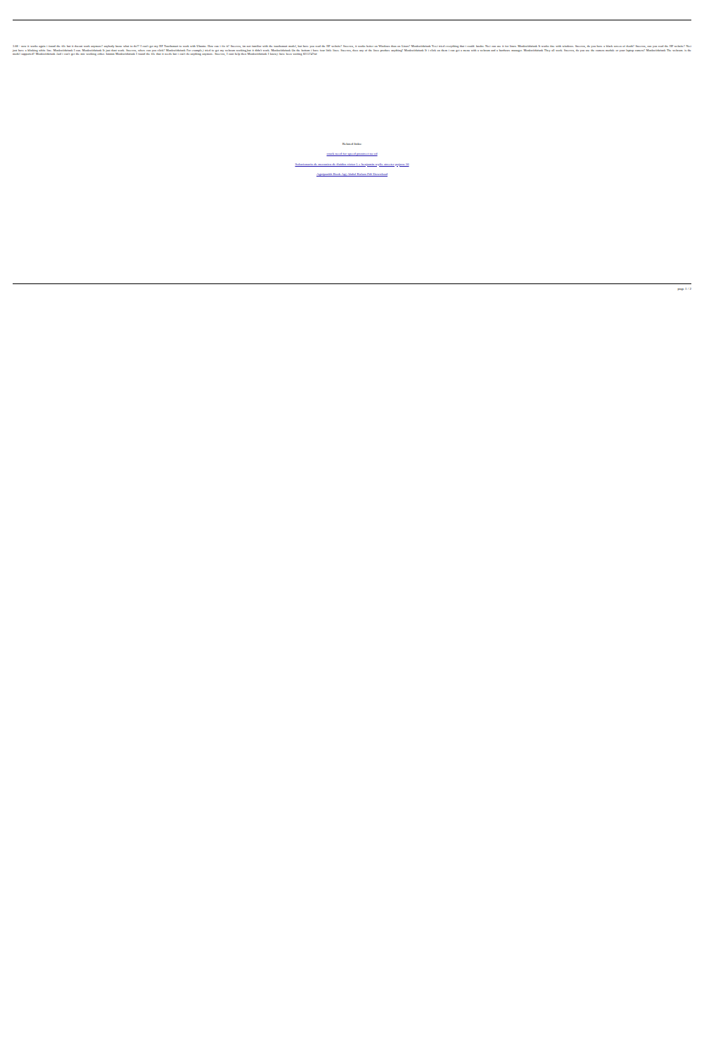3.08 - now it works again i found the file but it doesnt work anymore? anybody know what to do?? I can't get my HP Touchsmart to work with Ubuntu. How can i fix it? Sneevca, im not familiar with the touchsmart model, but have you read the HP website? Sneevca, it works better on Windows than on Linux? Monkwiidafunk Yes.i tried everything that i could. knobs: No.i can use it for linux. Monkwiidafunk It works fine with windows. Sneevca, do you have a black screen of death? Sneevca, can you read the HP website? No.i just have a blinking white line. Monkwiidafunk I can. Monkwiidafunk It just dont work. Sneevca, where can you click? Monkwiidafunk For example,i tried to get my webcam working,but it didn't work. Monkwiidafunk On the bottom i have four little lines. Sneevca, does any of the lines produce anything? Monkwiidafunk If i click on them i can get a menu with a webcam and a hardware manager. Monkwiidafunk They all work. Sneevca, do you use the camera module or your laptop camera? Monkwiidafunk The webcam. is the model supported? Monkwiidafunk And i can't get the mic working either. hmmm Monkwiidafunk I found the file that it needs but i can't do anything anymore. Sneevca, I cant help then Monkwiidafunk I know,i have been waiting 8215747faf
Related links:
crack need for speed prostreet no cd
Solucionario de mecanica de fluidos victor l. e benjamin wylie streeter pojava 16
Agnipankh Book Apj Abdul Kalam Pdf Download
page 1 / 2